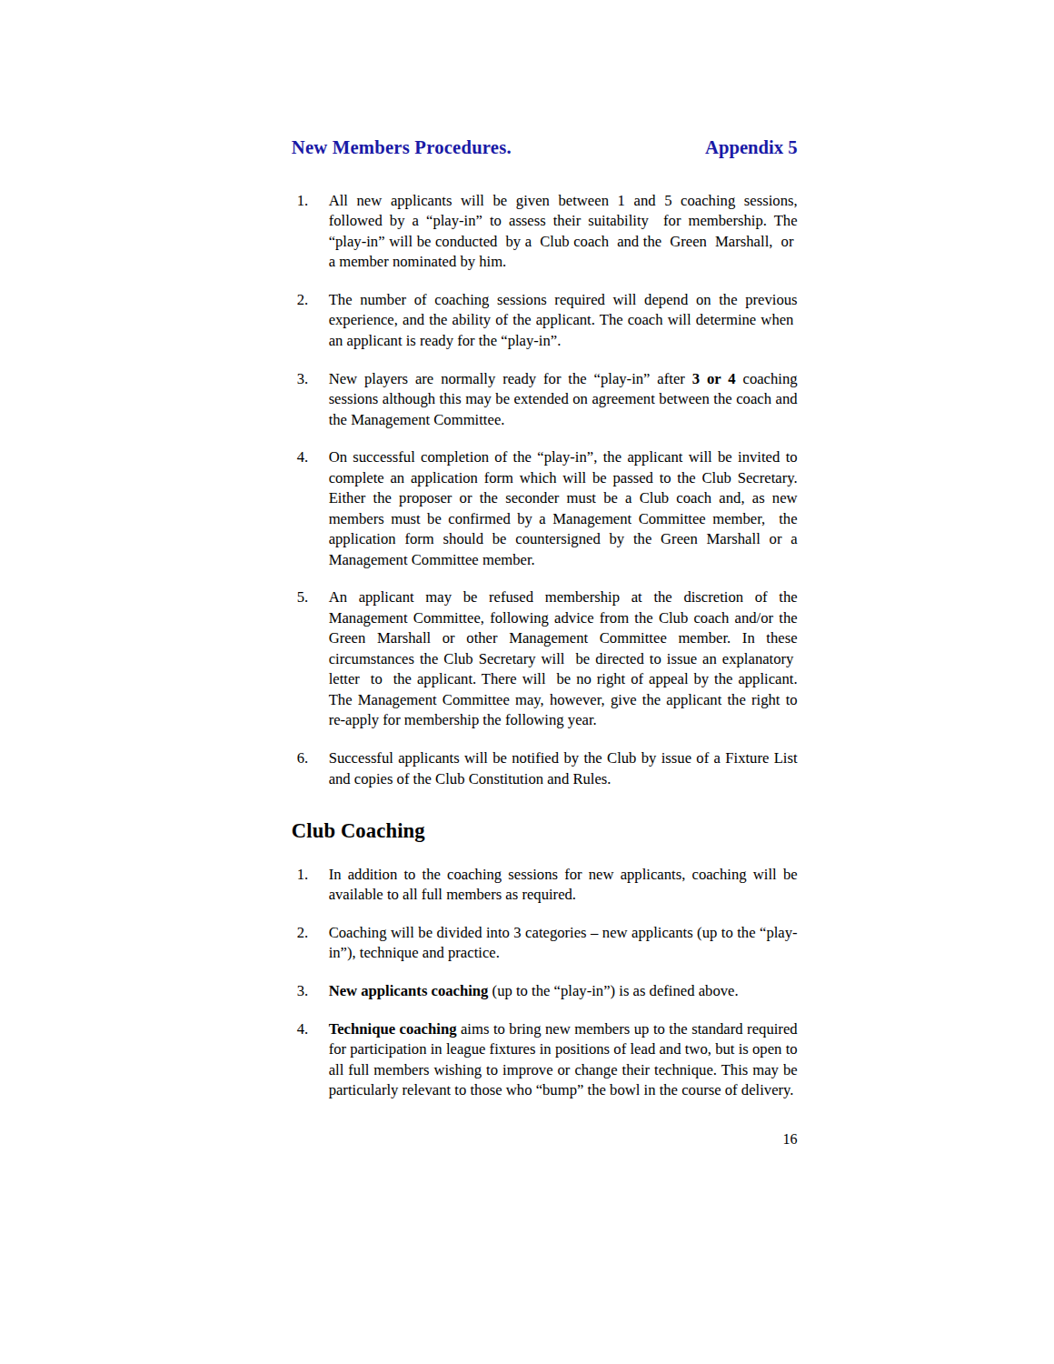New Members Procedures. Appendix 5
All new applicants will be given between 1 and 5 coaching sessions, followed by a “play-in” to assess their suitability for membership. The “play-in” will be conducted by a Club coach and the Green Marshall, or a member nominated by him.
The number of coaching sessions required will depend on the previous experience, and the ability of the applicant. The coach will determine when an applicant is ready for the “play-in”.
New players are normally ready for the “play-in” after 3 or 4 coaching sessions although this may be extended on agreement between the coach and the Management Committee.
On successful completion of the “play-in”, the applicant will be invited to complete an application form which will be passed to the Club Secretary. Either the proposer or the seconder must be a Club coach and, as new members must be confirmed by a Management Committee member, the application form should be countersigned by the Green Marshall or a Management Committee member.
An applicant may be refused membership at the discretion of the Management Committee, following advice from the Club coach and/or the Green Marshall or other Management Committee member. In these circumstances the Club Secretary will be directed to issue an explanatory letter to the applicant. There will be no right of appeal by the applicant. The Management Committee may, however, give the applicant the right to re-apply for membership the following year.
Successful applicants will be notified by the Club by issue of a Fixture List and copies of the Club Constitution and Rules.
Club Coaching
In addition to the coaching sessions for new applicants, coaching will be available to all full members as required.
Coaching will be divided into 3 categories – new applicants (up to the “play-in”), technique and practice.
New applicants coaching (up to the “play-in”) is as defined above.
Technique coaching aims to bring new members up to the standard required for participation in league fixtures in positions of lead and two, but is open to all full members wishing to improve or change their technique. This may be particularly relevant to those who “bump” the bowl in the course of delivery.
16